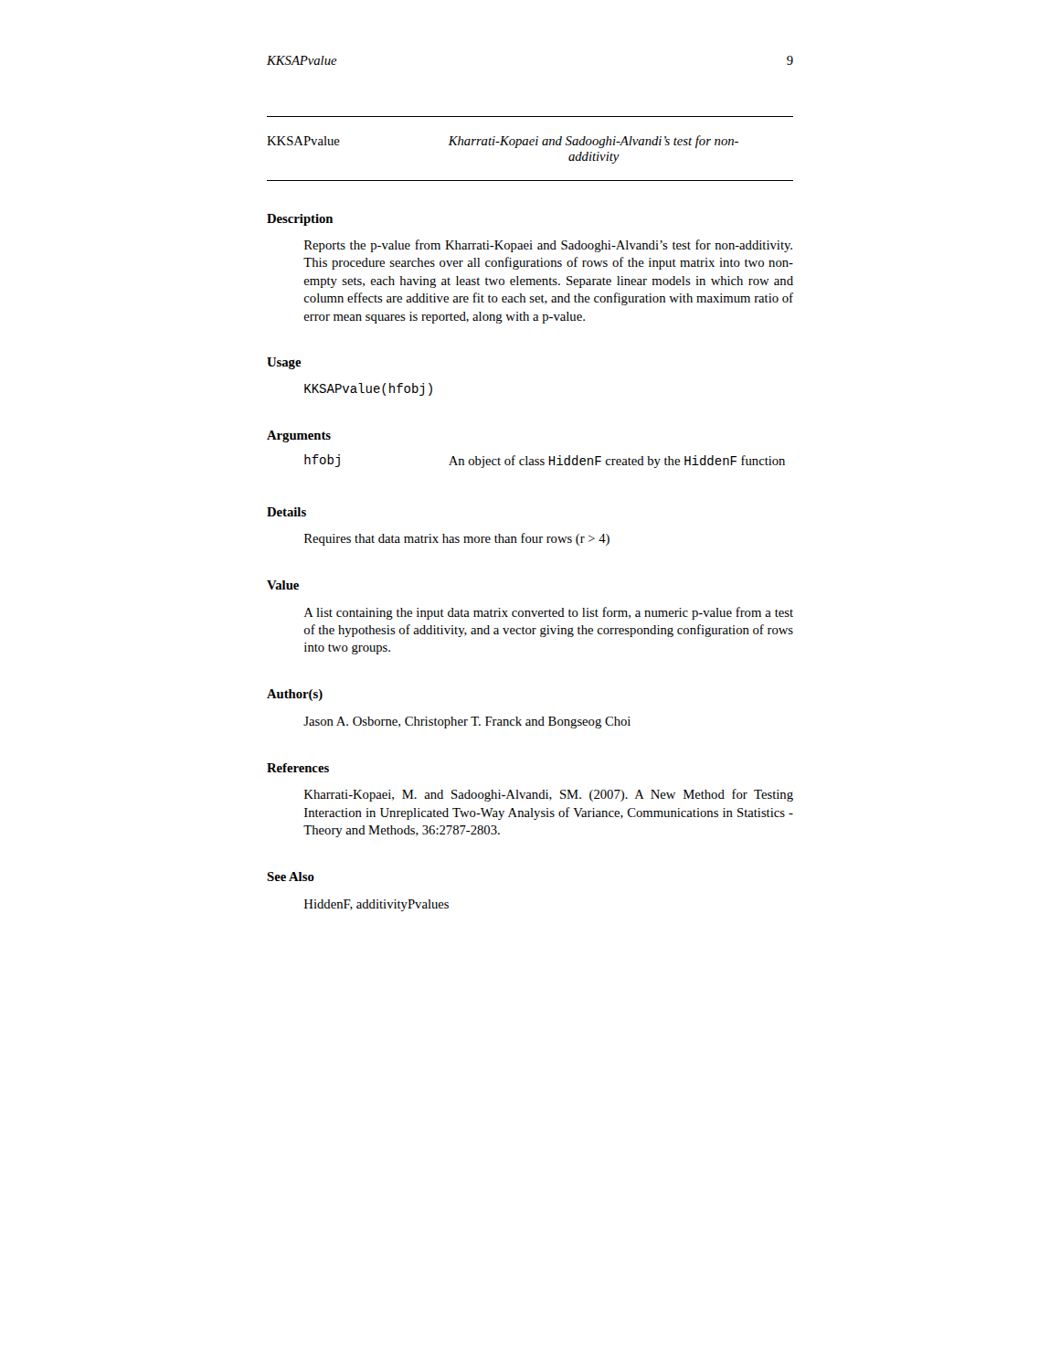KKSAPvalue 9
KKSAPvalue
Kharrati-Kopaei and Sadooghi-Alvandi’s test for non-additivity
Description
Reports the p-value from Kharrati-Kopaei and Sadooghi-Alvandi’s test for non-additivity. This procedure searches over all configurations of rows of the input matrix into two non-empty sets, each having at least two elements. Separate linear models in which row and column effects are additive are fit to each set, and the configuration with maximum ratio of error mean squares is reported, along with a p-value.
Usage
KKSAPvalue(hfobj)
Arguments
| hfobj | An object of class HiddenF created by the HiddenF function |
Details
Requires that data matrix has more than four rows (r > 4)
Value
A list containing the input data matrix converted to list form, a numeric p-value from a test of the hypothesis of additivity, and a vector giving the corresponding configuration of rows into two groups.
Author(s)
Jason A. Osborne, Christopher T. Franck and Bongseog Choi
References
Kharrati-Kopaei, M. and Sadooghi-Alvandi, SM. (2007). A New Method for Testing Interaction in Unreplicated Two-Way Analysis of Variance, Communications in Statistics - Theory and Methods, 36:2787-2803.
See Also
HiddenF, additivityPvalues